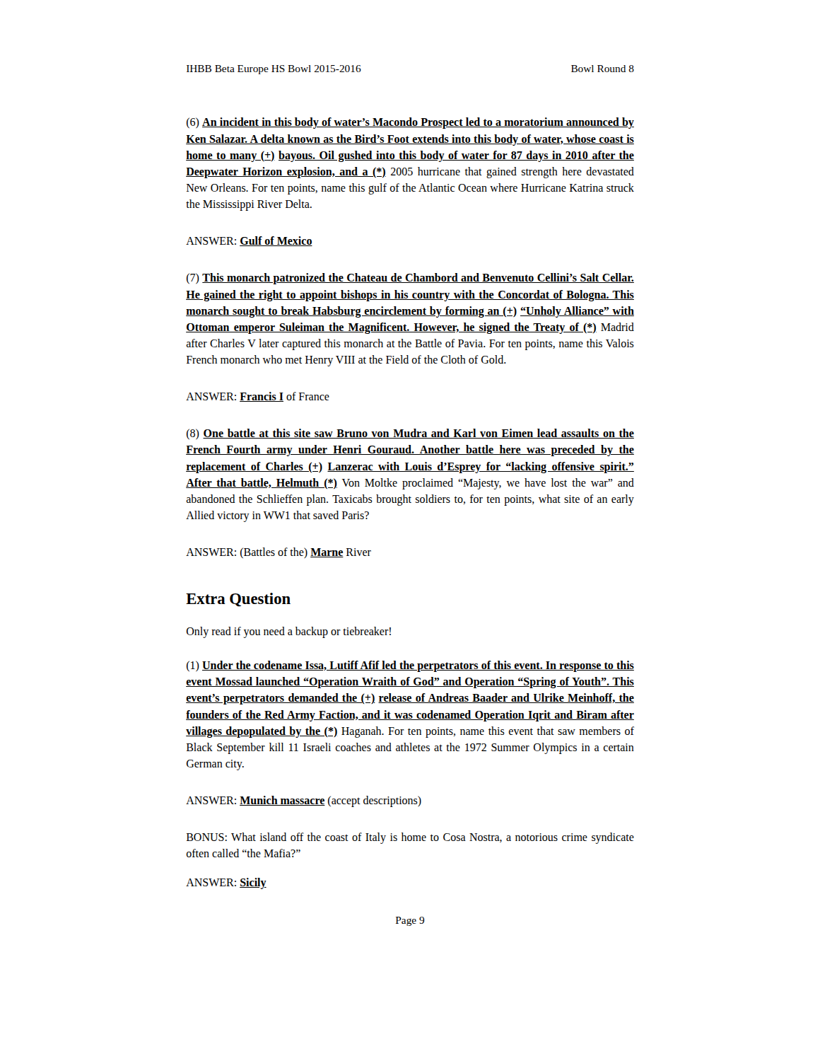IHBB Beta Europe HS Bowl 2015-2016
Bowl Round 8
(6) An incident in this body of water’s Macondo Prospect led to a moratorium announced by Ken Salazar. A delta known as the Bird’s Foot extends into this body of water, whose coast is home to many (+) bayous. Oil gushed into this body of water for 87 days in 2010 after the Deepwater Horizon explosion, and a (*) 2005 hurricane that gained strength here devastated New Orleans. For ten points, name this gulf of the Atlantic Ocean where Hurricane Katrina struck the Mississippi River Delta.
ANSWER: Gulf of Mexico
(7) This monarch patronized the Chateau de Chambord and Benvenuto Cellini’s Salt Cellar. He gained the right to appoint bishops in his country with the Concordat of Bologna. This monarch sought to break Habsburg encirclement by forming an (+) “Unholy Alliance” with Ottoman emperor Suleiman the Magnificent. However, he signed the Treaty of (*) Madrid after Charles V later captured this monarch at the Battle of Pavia. For ten points, name this Valois French monarch who met Henry VIII at the Field of the Cloth of Gold.
ANSWER: Francis I of France
(8) One battle at this site saw Bruno von Mudra and Karl von Eimen lead assaults on the French Fourth army under Henri Gouraud. Another battle here was preceded by the replacement of Charles (+) Lanzerac with Louis d’Esprey for “lacking offensive spirit.” After that battle, Helmuth (*) Von Moltke proclaimed “Majesty, we have lost the war” and abandoned the Schlieffen plan. Taxicabs brought soldiers to, for ten points, what site of an early Allied victory in WW1 that saved Paris?
ANSWER: (Battles of the) Marne River
Extra Question
Only read if you need a backup or tiebreaker!
(1) Under the codename Issa, Lutiff Afif led the perpetrators of this event. In response to this event Mossad launched “Operation Wraith of God” and Operation “Spring of Youth”. This event’s perpetrators demanded the (+) release of Andreas Baader and Ulrike Meinhoff, the founders of the Red Army Faction, and it was codenamed Operation Iqrit and Biram after villages depopulated by the (*) Haganah. For ten points, name this event that saw members of Black September kill 11 Israeli coaches and athletes at the 1972 Summer Olympics in a certain German city.
ANSWER: Munich massacre (accept descriptions)
BONUS: What island off the coast of Italy is home to Cosa Nostra, a notorious crime syndicate often called “the Mafia?”
ANSWER: Sicily
Page 9